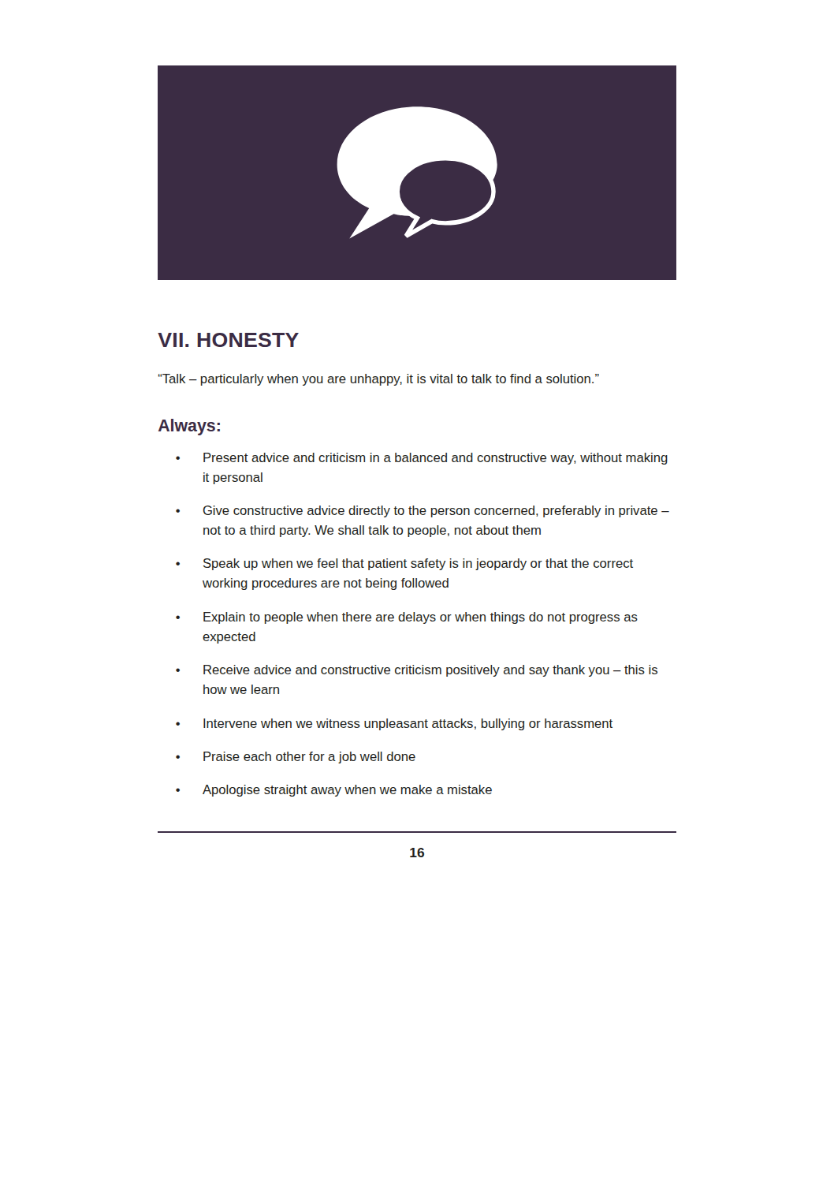VII. HONESTY
“Talk – particularly when you are unhappy, it is vital to talk to find a solution.”
Always:
Present advice and criticism in a balanced and constructive way, without making it personal
Give constructive advice directly to the person concerned, preferably in private – not to a third party. We shall talk to people, not about them
Speak up when we feel that patient safety is in jeopardy or that the correct working procedures are not being followed
Explain to people when there are delays or when things do not progress as expected
Receive advice and constructive criticism positively and say thank you – this is how we learn
Intervene when we witness unpleasant attacks, bullying or harassment
Praise each other for a job well done
Apologise straight away when we make a mistake
16